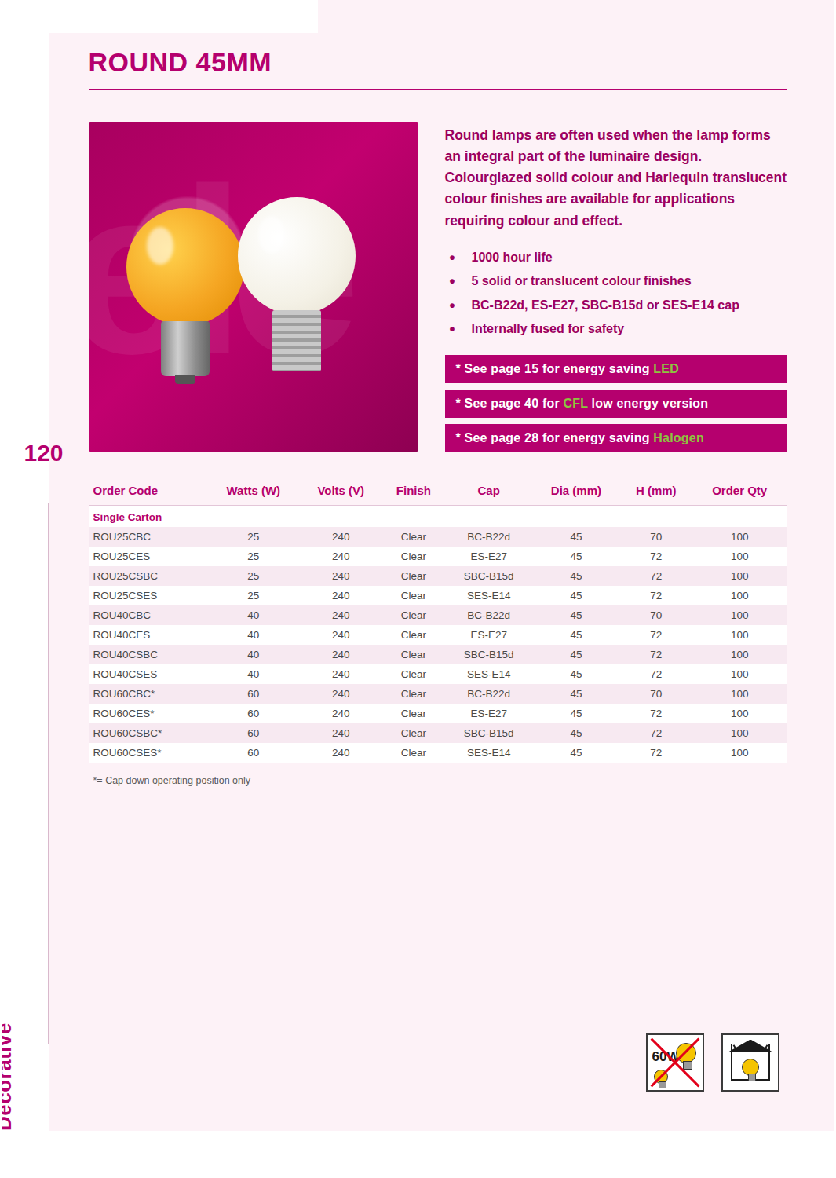120
Decorative
ROUND 45MM
ele
Round lamps are often used when the lamp forms an integral part of the luminaire design. Colourglazed solid colour and Harlequin translucent colour finishes are available for applications requiring colour and effect.
1000 hour life
5 solid or translucent colour finishes
BC-B22d, ES-E27, SBC-B15d or SES-E14 cap
Internally fused for safety
* See page 15 for energy saving LED
* See page 40 for CFL low energy version
* See page 28 for energy saving Halogen
| Order Code | Watts (W) | Volts (V) | Finish | Cap | Dia (mm) | H (mm) | Order Qty |
| --- | --- | --- | --- | --- | --- | --- | --- |
| Single Carton |
| ROU25CBC | 25 | 240 | Clear | BC-B22d | 45 | 70 | 100 |
| ROU25CES | 25 | 240 | Clear | ES-E27 | 45 | 72 | 100 |
| ROU25CSBC | 25 | 240 | Clear | SBC-B15d | 45 | 72 | 100 |
| ROU25CSES | 25 | 240 | Clear | SES-E14 | 45 | 72 | 100 |
| ROU40CBC | 40 | 240 | Clear | BC-B22d | 45 | 70 | 100 |
| ROU40CES | 40 | 240 | Clear | ES-E27 | 45 | 72 | 100 |
| ROU40CSBC | 40 | 240 | Clear | SBC-B15d | 45 | 72 | 100 |
| ROU40CSES | 40 | 240 | Clear | SES-E14 | 45 | 72 | 100 |
| ROU60CBC* | 60 | 240 | Clear | BC-B22d | 45 | 70 | 100 |
| ROU60CES* | 60 | 240 | Clear | ES-E27 | 45 | 72 | 100 |
| ROU60CSBC* | 60 | 240 | Clear | SBC-B15d | 45 | 72 | 100 |
| ROU60CSES* | 60 | 240 | Clear | SES-E14 | 45 | 72 | 100 |
*= Cap down operating position only
60W